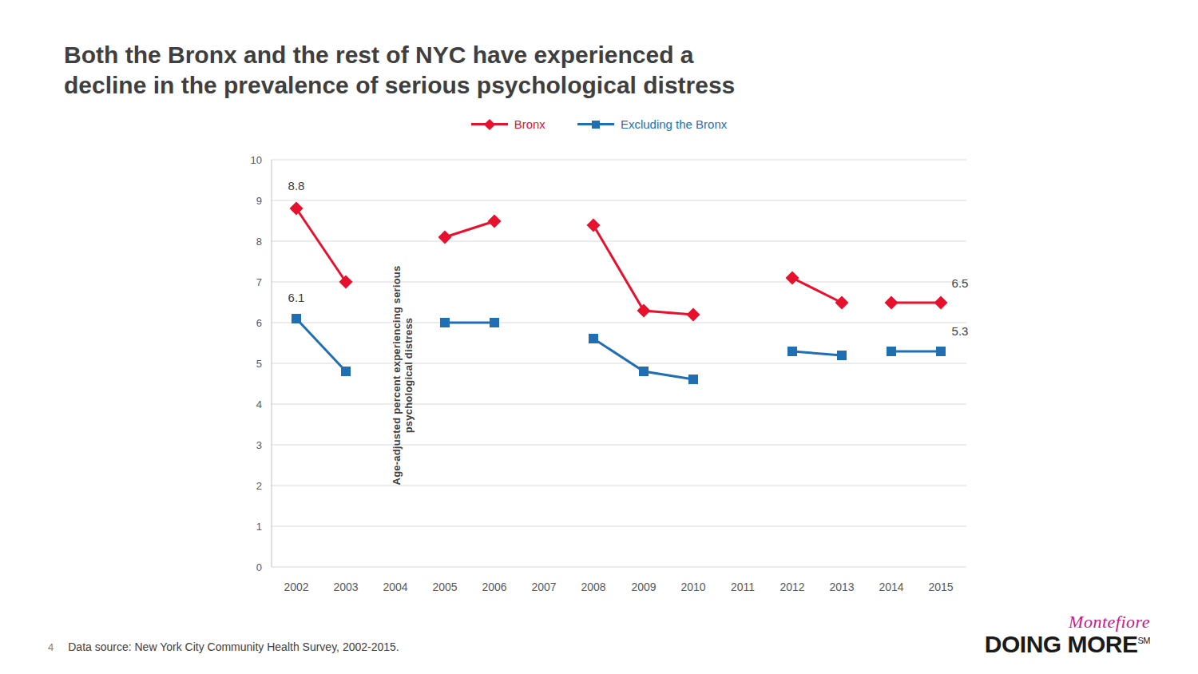Both the Bronx and the rest of NYC have experienced a
decline in the prevalence of serious psychological distress
Bronx
Excluding the Bronx
Age-adjusted percent experiencing serious
psychological distress
0 1 2 3 4 5 6 7 8 9 10 2002 2003 2004 2005 2006 2007 2008 2009 2010 2011 2012 2013 2014 2015 8.8 6.1 6.5 5.3
4 Data source: New York City Community Health Survey, 2002-2015.
Montefiore
DOING MORESM